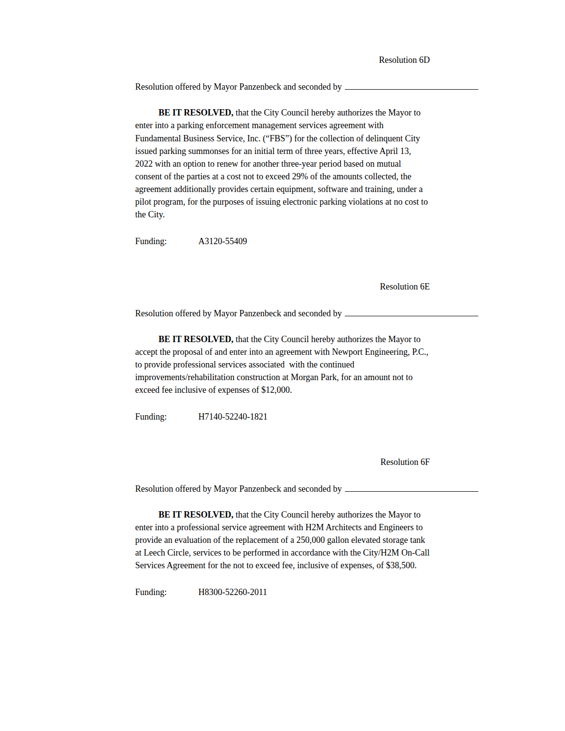Resolution 6D
Resolution offered by Mayor Panzenbeck and seconded by
BE IT RESOLVED, that the City Council hereby authorizes the Mayor to enter into a parking enforcement management services agreement with Fundamental Business Service, Inc. (“FBS”) for the collection of delinquent City issued parking summonses for an initial term of three years, effective April 13, 2022 with an option to renew for another three-year period based on mutual consent of the parties at a cost not to exceed 29% of the amounts collected, the agreement additionally provides certain equipment, software and training, under a pilot program, for the purposes of issuing electronic parking violations at no cost to the City.
Funding: A3120-55409
Resolution 6E
Resolution offered by Mayor Panzenbeck and seconded by
BE IT RESOLVED, that the City Council hereby authorizes the Mayor to accept the proposal of and enter into an agreement with Newport Engineering, P.C., to provide professional services associated with the continued improvements/rehabilitation construction at Morgan Park, for an amount not to exceed fee inclusive of expenses of $12,000.
Funding: H7140-52240-1821
Resolution 6F
Resolution offered by Mayor Panzenbeck and seconded by
BE IT RESOLVED, that the City Council hereby authorizes the Mayor to enter into a professional service agreement with H2M Architects and Engineers to provide an evaluation of the replacement of a 250,000 gallon elevated storage tank at Leech Circle, services to be performed in accordance with the City/H2M On-Call Services Agreement for the not to exceed fee, inclusive of expenses, of $38,500.
Funding: H8300-52260-2011